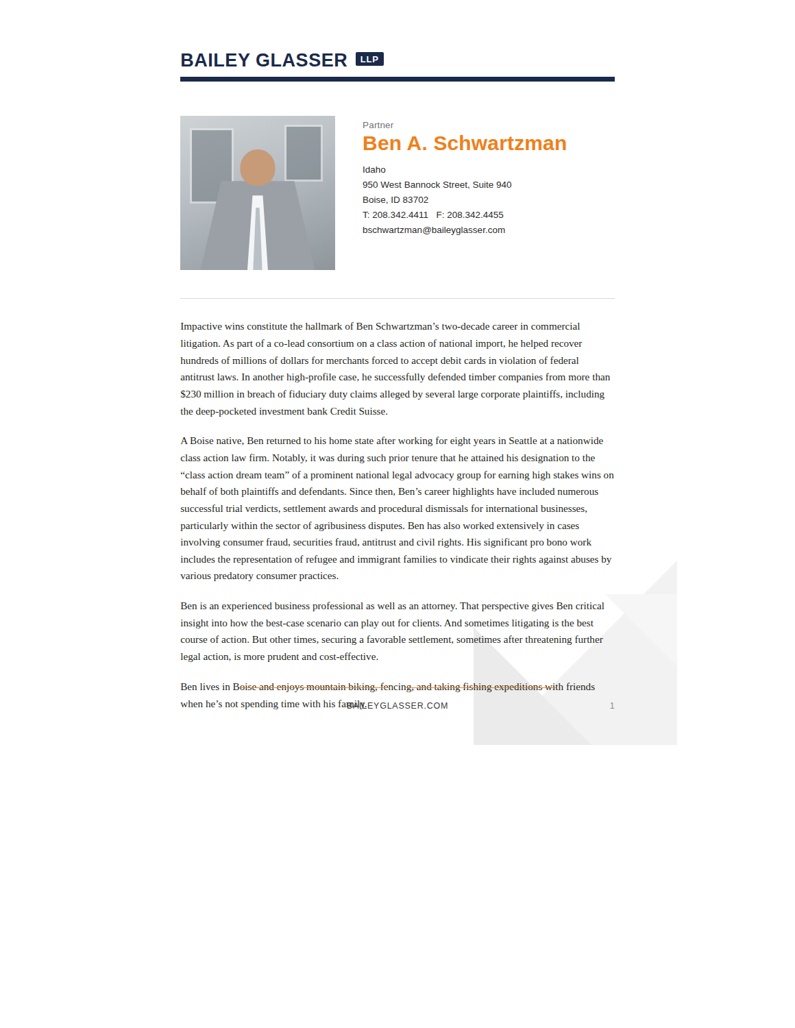BAILEY GLASSER LLP
Partner
Ben A. Schwartzman
Idaho
950 West Bannock Street, Suite 940
Boise, ID 83702
T: 208.342.4411 F: 208.342.4455
bschwartzman@baileyglasser.com
Impactive wins constitute the hallmark of Ben Schwartzman’s two-decade career in commercial litigation. As part of a co-lead consortium on a class action of national import, he helped recover hundreds of millions of dollars for merchants forced to accept debit cards in violation of federal antitrust laws. In another high-profile case, he successfully defended timber companies from more than $230 million in breach of fiduciary duty claims alleged by several large corporate plaintiffs, including the deep-pocketed investment bank Credit Suisse.
A Boise native, Ben returned to his home state after working for eight years in Seattle at a nationwide class action law firm. Notably, it was during such prior tenure that he attained his designation to the “class action dream team” of a prominent national legal advocacy group for earning high stakes wins on behalf of both plaintiffs and defendants. Since then, Ben’s career highlights have included numerous successful trial verdicts, settlement awards and procedural dismissals for international businesses, particularly within the sector of agribusiness disputes. Ben has also worked extensively in cases involving consumer fraud, securities fraud, antitrust and civil rights. His significant pro bono work includes the representation of refugee and immigrant families to vindicate their rights against abuses by various predatory consumer practices.
Ben is an experienced business professional as well as an attorney. That perspective gives Ben critical insight into how the best-case scenario can play out for clients. And sometimes litigating is the best course of action. But other times, securing a favorable settlement, sometimes after threatening further legal action, is more prudent and cost-effective.
Ben lives in Boise and enjoys mountain biking, fencing, and taking fishing expeditions with friends when he’s not spending time with his family.
BAILEYGLASSER.COM 1